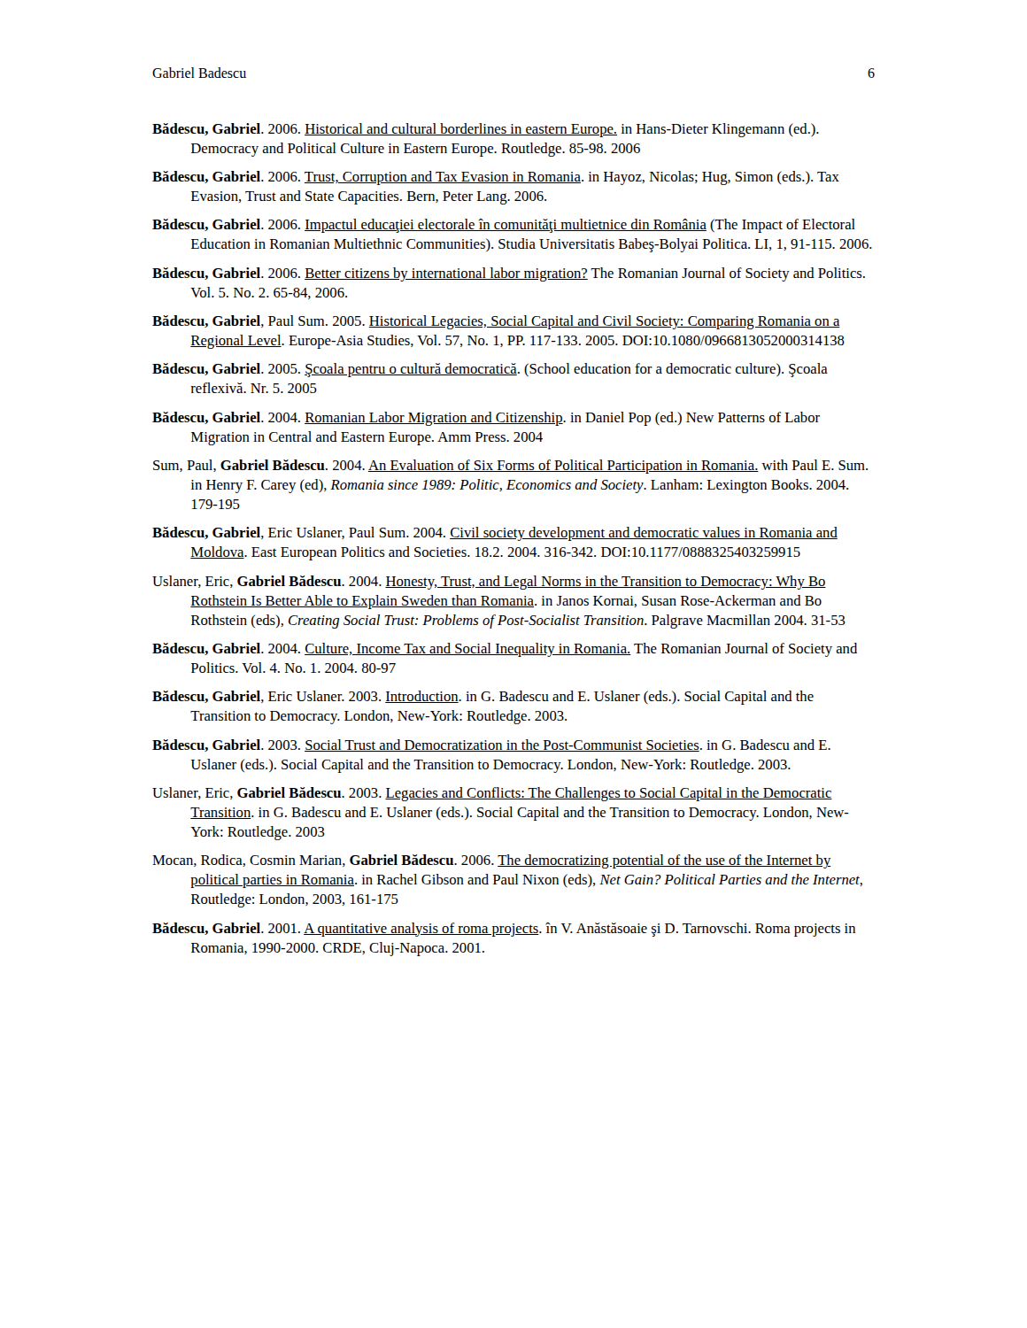Gabriel Badescu 6
Bădescu, Gabriel. 2006. Historical and cultural borderlines in eastern Europe. in Hans-Dieter Klingemann (ed.). Democracy and Political Culture in Eastern Europe. Routledge. 85-98. 2006
Bădescu, Gabriel. 2006. Trust, Corruption and Tax Evasion in Romania. in Hayoz, Nicolas; Hug, Simon (eds.). Tax Evasion, Trust and State Capacities. Bern, Peter Lang. 2006.
Bădescu, Gabriel. 2006. Impactul educaţiei electorale în comunităţi multietnice din România (The Impact of Electoral Education in Romanian Multiethnic Communities). Studia Universitatis Babeş-Bolyai Politica. LI, 1, 91-115. 2006.
Bădescu, Gabriel. 2006. Better citizens by international labor migration? The Romanian Journal of Society and Politics. Vol. 5. No. 2. 65-84, 2006.
Bădescu, Gabriel, Paul Sum. 2005. Historical Legacies, Social Capital and Civil Society: Comparing Romania on a Regional Level. Europe-Asia Studies, Vol. 57, No. 1, PP. 117-133. 2005. DOI:10.1080/0966813052000314138
Bădescu, Gabriel. 2005. Şcoala pentru o cultură democratică. (School education for a democratic culture). Şcoala reflexivă. Nr. 5. 2005
Bădescu, Gabriel. 2004. Romanian Labor Migration and Citizenship. in Daniel Pop (ed.) New Patterns of Labor Migration in Central and Eastern Europe. Amm Press. 2004
Sum, Paul, Gabriel Bădescu. 2004. An Evaluation of Six Forms of Political Participation in Romania. with Paul E. Sum. in Henry F. Carey (ed), Romania since 1989: Politic, Economics and Society. Lanham: Lexington Books. 2004. 179-195
Bădescu, Gabriel, Eric Uslaner, Paul Sum. 2004. Civil society development and democratic values in Romania and Moldova. East European Politics and Societies. 18.2. 2004. 316-342. DOI:10.1177/0888325403259915
Uslaner, Eric, Gabriel Bădescu. 2004. Honesty, Trust, and Legal Norms in the Transition to Democracy: Why Bo Rothstein Is Better Able to Explain Sweden than Romania. in Janos Kornai, Susan Rose-Ackerman and Bo Rothstein (eds), Creating Social Trust: Problems of Post-Socialist Transition. Palgrave Macmillan 2004. 31-53
Bădescu, Gabriel. 2004. Culture, Income Tax and Social Inequality in Romania. The Romanian Journal of Society and Politics. Vol. 4. No. 1. 2004. 80-97
Bădescu, Gabriel, Eric Uslaner. 2003. Introduction. in G. Badescu and E. Uslaner (eds.). Social Capital and the Transition to Democracy. London, New-York: Routledge. 2003.
Bădescu, Gabriel. 2003. Social Trust and Democratization in the Post-Communist Societies. in G. Badescu and E. Uslaner (eds.). Social Capital and the Transition to Democracy. London, New-York: Routledge. 2003.
Uslaner, Eric, Gabriel Bădescu. 2003. Legacies and Conflicts: The Challenges to Social Capital in the Democratic Transition. in G. Badescu and E. Uslaner (eds.). Social Capital and the Transition to Democracy. London, New-York: Routledge. 2003
Mocan, Rodica, Cosmin Marian, Gabriel Bădescu. 2006. The democratizing potential of the use of the Internet by political parties in Romania. in Rachel Gibson and Paul Nixon (eds), Net Gain? Political Parties and the Internet, Routledge: London, 2003, 161-175
Bădescu, Gabriel. 2001. A quantitative analysis of roma projects. în V. Anăstăsoaie şi D. Tarnovschi. Roma projects in Romania, 1990-2000. CRDE, Cluj-Napoca. 2001.